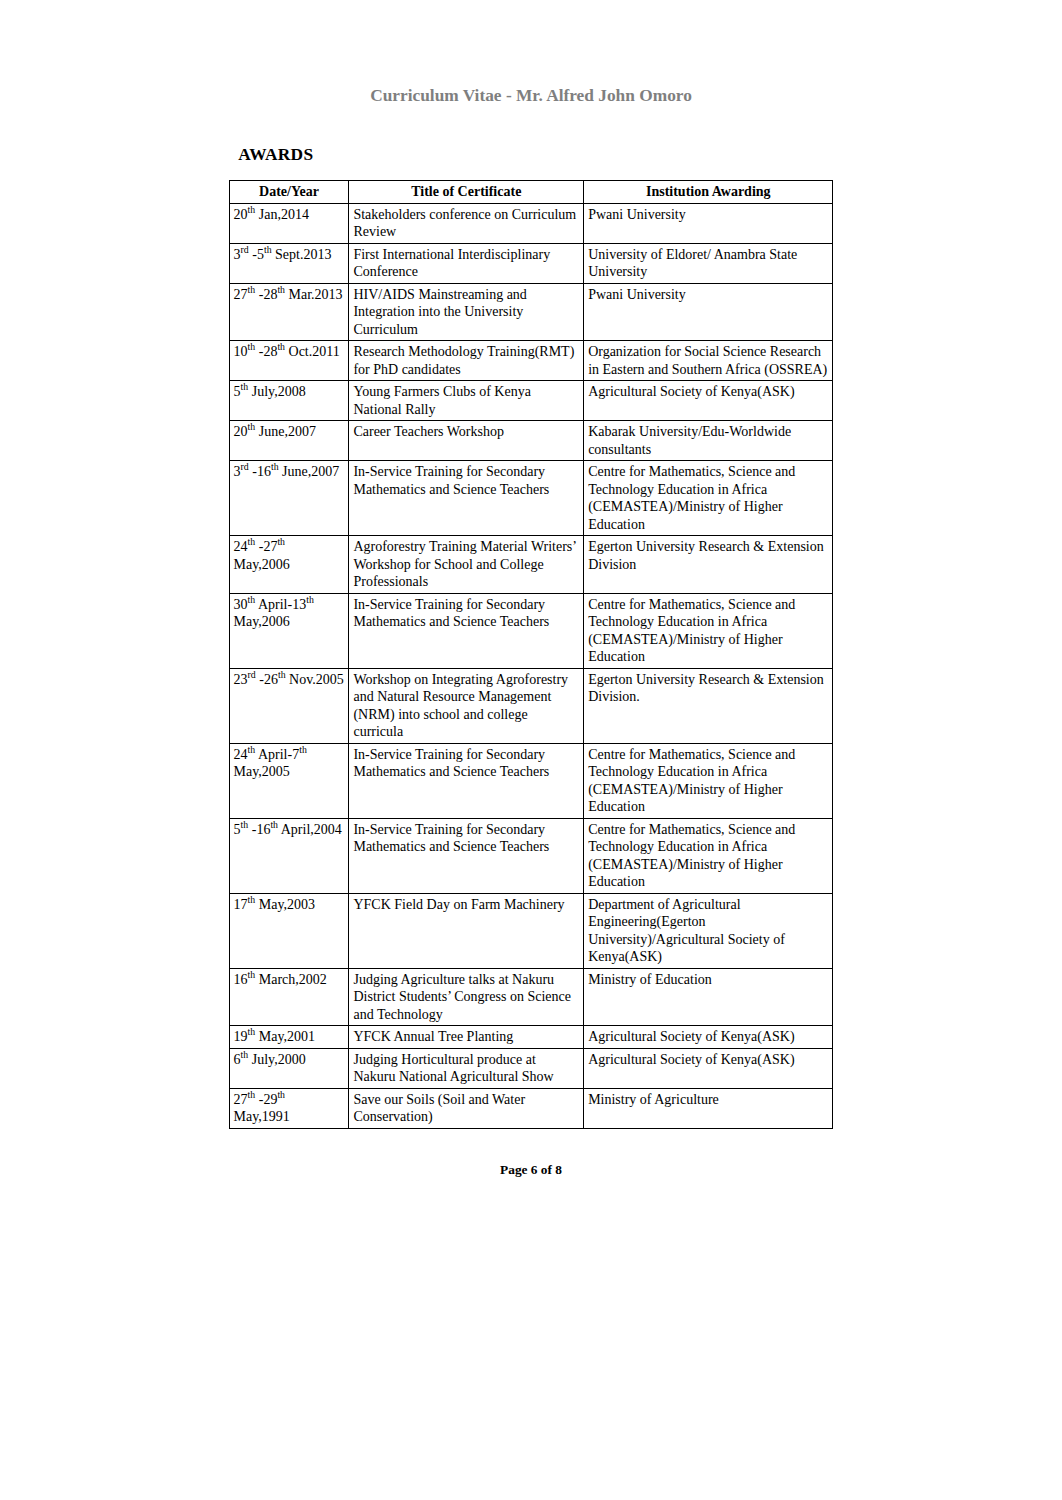Curriculum Vitae - Mr. Alfred John Omoro
AWARDS
| Date/Year | Title of Certificate | Institution Awarding |
| --- | --- | --- |
| 20 th Jan,2014 | Stakeholders conference on Curriculum Review | Pwani University |
| 3 rd -5 th Sept.2013 | First International Interdisciplinary Conference | University of Eldoret/ Anambra State University |
| 27 th -28 th Mar.2013 | HIV/AIDS Mainstreaming and Integration into the University Curriculum | Pwani University |
| 10 th -28 th Oct.2011 | Research Methodology Training(RMT) for PhD candidates | Organization for Social Science Research in Eastern and Southern Africa (OSSREA) |
| 5 th July,2008 | Young Farmers Clubs of Kenya National Rally | Agricultural Society of Kenya(ASK) |
| 20 th June,2007 | Career Teachers Workshop | Kabarak University/Edu-Worldwide consultants |
| 3 rd -16 th June,2007 | In-Service Training for Secondary Mathematics and Science Teachers | Centre for Mathematics, Science and Technology Education in Africa (CEMASTEA)/Ministry of Higher Education |
| 24 th -27 th May,2006 | Agroforestry Training Material Writers’ Workshop for School and College Professionals | Egerton University Research & Extension Division |
| 30 th April-13 th May,2006 | In-Service Training for Secondary Mathematics and Science Teachers | Centre for Mathematics, Science and Technology Education in Africa (CEMASTEA)/Ministry of Higher Education |
| 23 rd -26 th Nov.2005 | Workshop on Integrating Agroforestry and Natural Resource Management (NRM) into school and college curricula | Egerton University Research & Extension Division. |
| 24 th April-7 th May,2005 | In-Service Training for Secondary Mathematics and Science Teachers | Centre for Mathematics, Science and Technology Education in Africa (CEMASTEA)/Ministry of Higher Education |
| 5 th -16 th April,2004 | In-Service Training for Secondary Mathematics and Science Teachers | Centre for Mathematics, Science and Technology Education in Africa (CEMASTEA)/Ministry of Higher Education |
| 17 th May,2003 | YFCK Field Day on Farm Machinery | Department of Agricultural Engineering(Egerton University)/Agricultural Society of Kenya(ASK) |
| 16 th March,2002 | Judging Agriculture talks at Nakuru District Students’ Congress on Science and Technology | Ministry of Education |
| 19 th May,2001 | YFCK Annual Tree Planting | Agricultural Society of Kenya(ASK) |
| 6 th July,2000 | Judging Horticultural produce at Nakuru National Agricultural Show | Agricultural Society of Kenya(ASK) |
| 27 th -29 th May,1991 | Save our Soils (Soil and Water Conservation) | Ministry of Agriculture |
Page 6 of 8